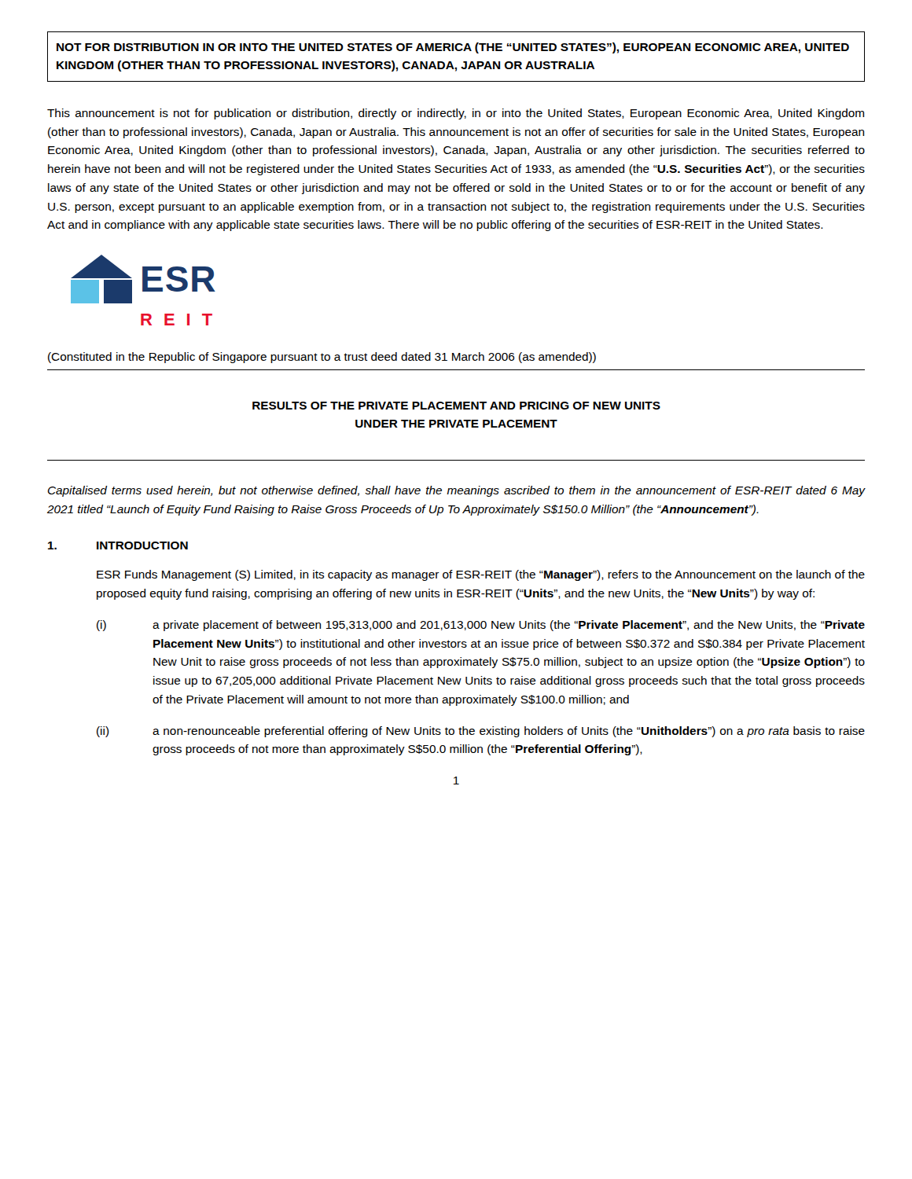NOT FOR DISTRIBUTION IN OR INTO THE UNITED STATES OF AMERICA (THE “UNITED STATES”), EUROPEAN ECONOMIC AREA, UNITED KINGDOM (OTHER THAN TO PROFESSIONAL INVESTORS), CANADA, JAPAN OR AUSTRALIA
This announcement is not for publication or distribution, directly or indirectly, in or into the United States, European Economic Area, United Kingdom (other than to professional investors), Canada, Japan or Australia. This announcement is not an offer of securities for sale in the United States, European Economic Area, United Kingdom (other than to professional investors), Canada, Japan, Australia or any other jurisdiction. The securities referred to herein have not been and will not be registered under the United States Securities Act of 1933, as amended (the “U.S. Securities Act”), or the securities laws of any state of the United States or other jurisdiction and may not be offered or sold in the United States or to or for the account or benefit of any U.S. person, except pursuant to an applicable exemption from, or in a transaction not subject to, the registration requirements under the U.S. Securities Act and in compliance with any applicable state securities laws. There will be no public offering of the securities of ESR-REIT in the United States.
ESR
REIT
(Constituted in the Republic of Singapore pursuant to a trust deed dated 31 March 2006 (as amended))
RESULTS OF THE PRIVATE PLACEMENT AND PRICING OF NEW UNITS
UNDER THE PRIVATE PLACEMENT
Capitalised terms used herein, but not otherwise defined, shall have the meanings ascribed to them in the announcement of ESR-REIT dated 6 May 2021 titled “Launch of Equity Fund Raising to Raise Gross Proceeds of Up To Approximately S$150.0 Million” (the “Announcement”).
1.
INTRODUCTION
ESR Funds Management (S) Limited, in its capacity as manager of ESR-REIT (the “Manager”), refers to the Announcement on the launch of the proposed equity fund raising, comprising an offering of new units in ESR-REIT (“Units”, and the new Units, the “New Units”) by way of:
(i)
a private placement of between 195,313,000 and 201,613,000 New Units (the “Private Placement”, and the New Units, the “Private Placement New Units”) to institutional and other investors at an issue price of between S$0.372 and S$0.384 per Private Placement New Unit to raise gross proceeds of not less than approximately S$75.0 million, subject to an upsize option (the “Upsize Option”) to issue up to 67,205,000 additional Private Placement New Units to raise additional gross proceeds such that the total gross proceeds of the Private Placement will amount to not more than approximately S$100.0 million; and
(ii)
a non-renounceable preferential offering of New Units to the existing holders of Units (the “Unitholders”) on a pro rata basis to raise gross proceeds of not more than approximately S$50.0 million (the “Preferential Offering”),
1